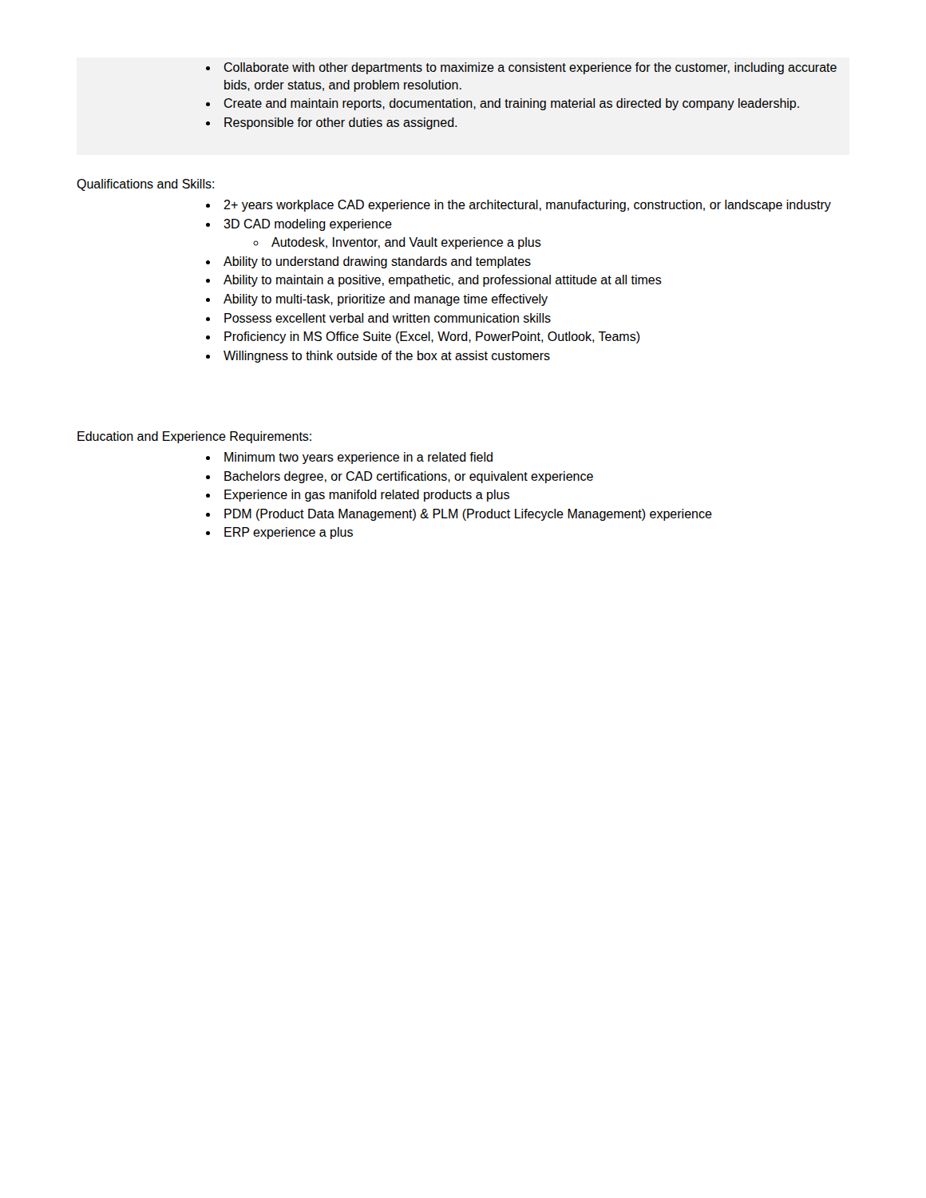Collaborate with other departments to maximize a consistent experience for the customer, including accurate bids, order status, and problem resolution.
Create and maintain reports, documentation, and training material as directed by company leadership.
Responsible for other duties as assigned.
Qualifications and Skills:
2+ years workplace CAD experience in the architectural, manufacturing, construction, or landscape industry
3D CAD modeling experience
Autodesk, Inventor, and Vault experience a plus
Ability to understand drawing standards and templates
Ability to maintain a positive, empathetic, and professional attitude at all times
Ability to multi-task, prioritize and manage time effectively
Possess excellent verbal and written communication skills
Proficiency in MS Office Suite (Excel, Word, PowerPoint, Outlook, Teams)
Willingness to think outside of the box at assist customers
Education and Experience Requirements:
Minimum two years experience in a related field
Bachelors degree, or CAD certifications, or equivalent experience
Experience in gas manifold related products a plus
PDM (Product Data Management) & PLM (Product Lifecycle Management) experience
ERP experience a plus